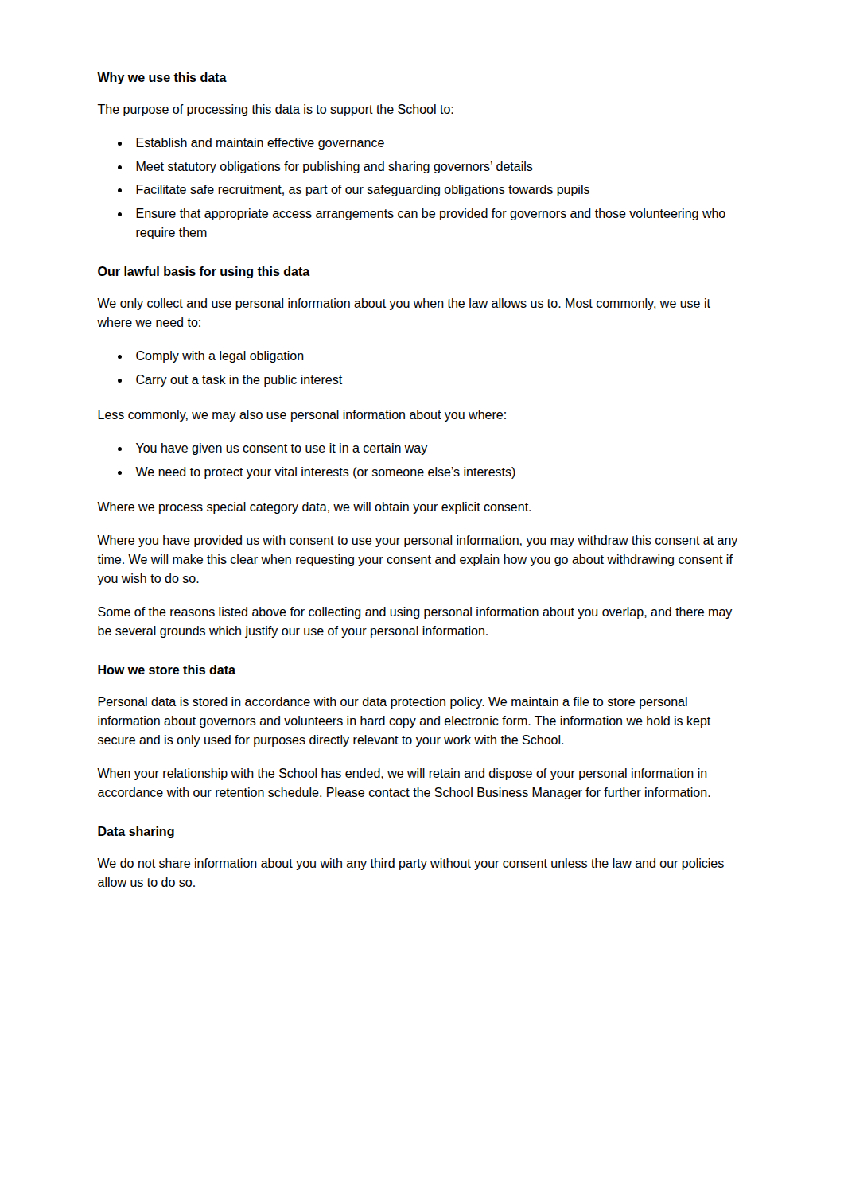Why we use this data
The purpose of processing this data is to support the School to:
Establish and maintain effective governance
Meet statutory obligations for publishing and sharing governors’ details
Facilitate safe recruitment, as part of our safeguarding obligations towards pupils
Ensure that appropriate access arrangements can be provided for governors and those volunteering who require them
Our lawful basis for using this data
We only collect and use personal information about you when the law allows us to. Most commonly, we use it where we need to:
Comply with a legal obligation
Carry out a task in the public interest
Less commonly, we may also use personal information about you where:
You have given us consent to use it in a certain way
We need to protect your vital interests (or someone else’s interests)
Where we process special category data, we will obtain your explicit consent.
Where you have provided us with consent to use your personal information, you may withdraw this consent at any time. We will make this clear when requesting your consent and explain how you go about withdrawing consent if you wish to do so.
Some of the reasons listed above for collecting and using personal information about you overlap, and there may be several grounds which justify our use of your personal information.
How we store this data
Personal data is stored in accordance with our data protection policy. We maintain a file to store personal information about governors and volunteers in hard copy and electronic form. The information we hold is kept secure and is only used for purposes directly relevant to your work with the School.
When your relationship with the School has ended, we will retain and dispose of your personal information in accordance with our retention schedule. Please contact the School Business Manager for further information.
Data sharing
We do not share information about you with any third party without your consent unless the law and our policies allow us to do so.